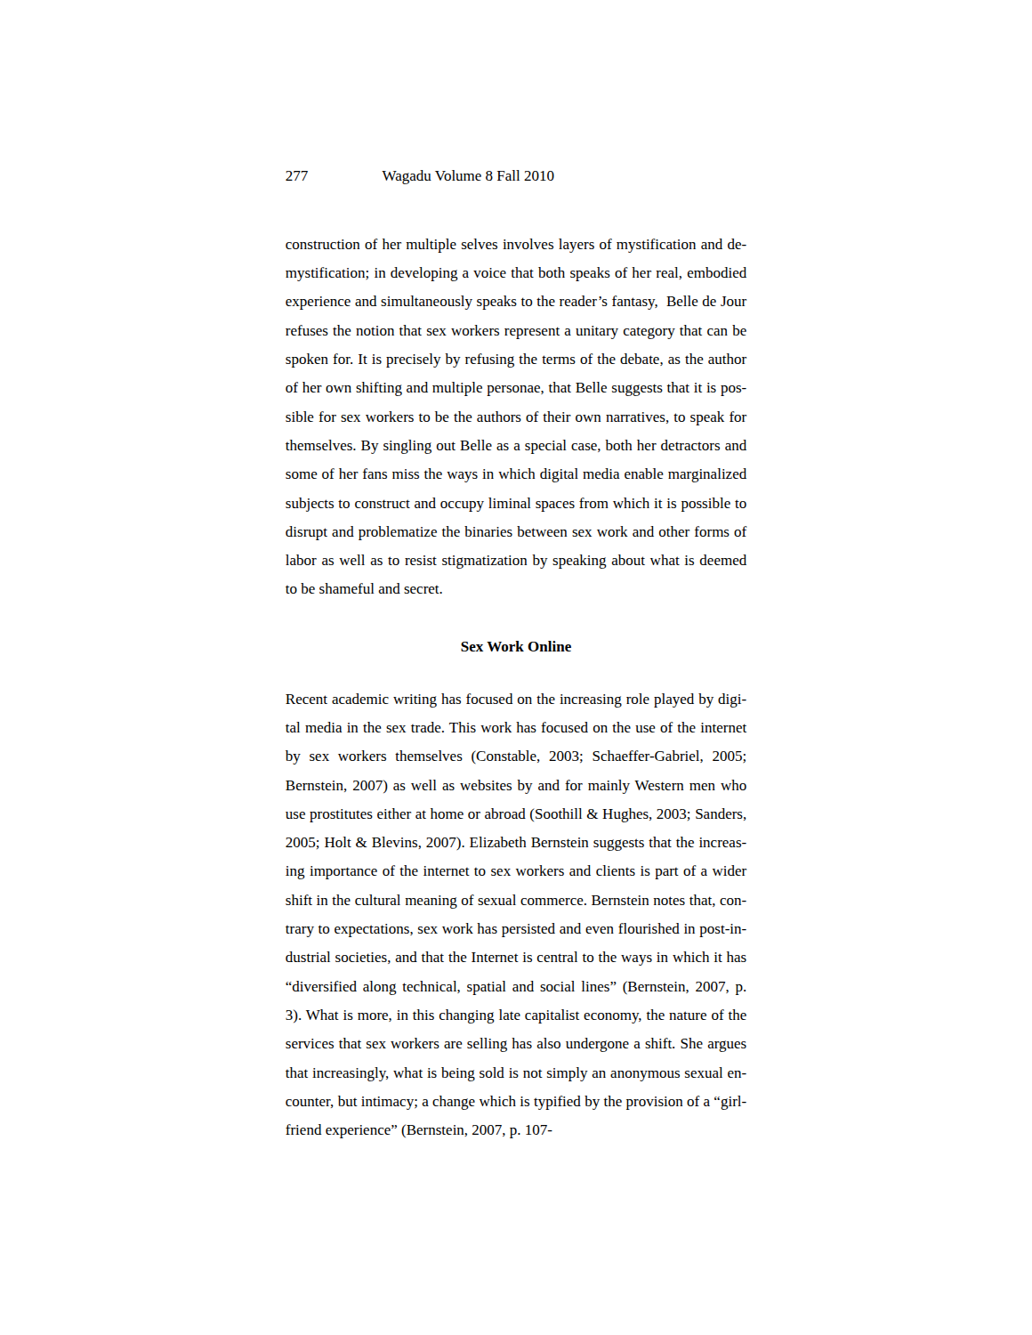277 Wagadu Volume 8 Fall 2010
construction of her multiple selves involves layers of mystification and demystification; in developing a voice that both speaks of her real, embodied experience and simultaneously speaks to the reader’s fantasy, Belle de Jour refuses the notion that sex workers represent a unitary category that can be spoken for. It is precisely by refusing the terms of the debate, as the author of her own shifting and multiple personae, that Belle suggests that it is possible for sex workers to be the authors of their own narratives, to speak for themselves. By singling out Belle as a special case, both her detractors and some of her fans miss the ways in which digital media enable marginalized subjects to construct and occupy liminal spaces from which it is possible to disrupt and problematize the binaries between sex work and other forms of labor as well as to resist stigmatization by speaking about what is deemed to be shameful and secret.
Sex Work Online
Recent academic writing has focused on the increasing role played by digital media in the sex trade. This work has focused on the use of the internet by sex workers themselves (Constable, 2003; Schaeffer-Gabriel, 2005; Bernstein, 2007) as well as websites by and for mainly Western men who use prostitutes either at home or abroad (Soothill & Hughes, 2003; Sanders, 2005; Holt & Blevins, 2007). Elizabeth Bernstein suggests that the increasing importance of the internet to sex workers and clients is part of a wider shift in the cultural meaning of sexual commerce. Bernstein notes that, contrary to expectations, sex work has persisted and even flourished in post-industrial societies, and that the Internet is central to the ways in which it has “diversified along technical, spatial and social lines” (Bernstein, 2007, p. 3). What is more, in this changing late capitalist economy, the nature of the services that sex workers are selling has also undergone a shift. She argues that increasingly, what is being sold is not simply an anonymous sexual encounter, but intimacy; a change which is typified by the provision of a “girlfriend experience” (Bernstein, 2007, p. 107-